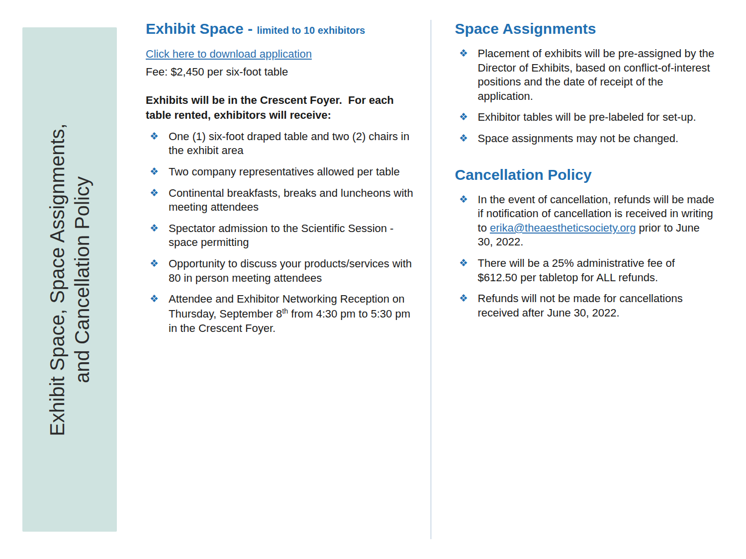Exhibit Space, Space Assignments,
and Cancellation Policy
Exhibit Space - limited to 10 exhibitors
Click here to download application
Fee: $2,450 per six-foot table
Exhibits will be in the Crescent Foyer. For each table rented, exhibitors will receive:
One (1) six-foot draped table and two (2) chairs in the exhibit area
Two company representatives allowed per table
Continental breakfasts, breaks and luncheons with meeting attendees
Spectator admission to the Scientific Session - space permitting
Opportunity to discuss your products/services with 80 in person meeting attendees
Attendee and Exhibitor Networking Reception on Thursday, September 8th from 4:30 pm to 5:30 pm in the Crescent Foyer.
Space Assignments
Placement of exhibits will be pre-assigned by the Director of Exhibits, based on conflict-of-interest positions and the date of receipt of the application.
Exhibitor tables will be pre-labeled for set-up.
Space assignments may not be changed.
Cancellation Policy
In the event of cancellation, refunds will be made if notification of cancellation is received in writing to erika@theaestheticsociety.org prior to June 30, 2022.
There will be a 25% administrative fee of $612.50 per tabletop for ALL refunds.
Refunds will not be made for cancellations received after June 30, 2022.